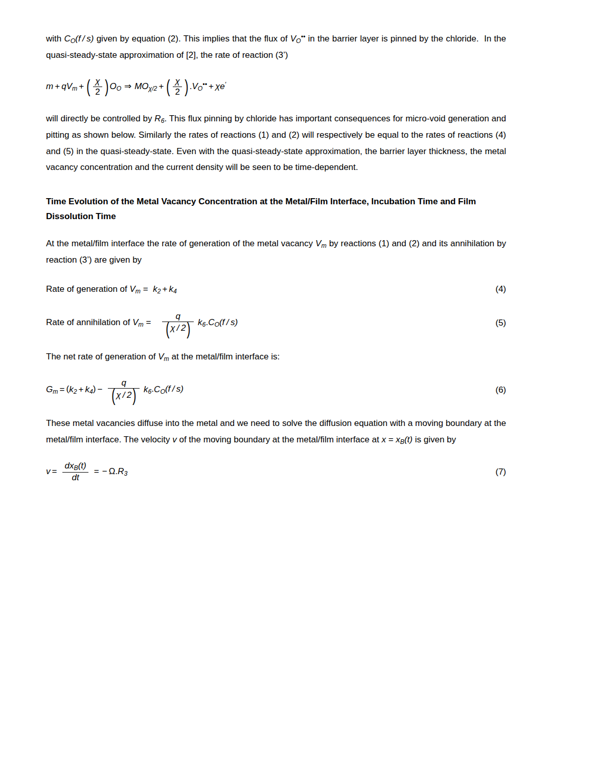with CO(f / s) given by equation (2). This implies that the flux of VO•• in the barrier layer is pinned by the chloride. In the quasi-steady-state approximation of [2], the rate of reaction (3’)
m+qVm+(χ 2) OO⇒MOχ/2+(χ 2). VO••+χe′
will directly be controlled by R6. This flux pinning by chloride has important consequences for micro-void generation and pitting as shown below. Similarly the rates of reactions (1) and (2) will respectively be equal to the rates of reactions (4) and (5) in the quasi-steady-state. Even with the quasi-steady-state approximation, the barrier layer thickness, the metal vacancy concentration and the current density will be seen to be time-dependent.
Time Evolution of the Metal Vacancy Concentration at the Metal/Film Interface, Incubation Time and Film Dissolution Time
At the metal/film interface the rate of generation of the metal vacancy Vm by reactions (1) and (2) and its annihilation by reaction (3’) are given by
Rate of generation of Vm = k2+k4 (4)
Rate of annihilation of Vm = q (χ / 2) k6. CO(f / s) (5)
The net rate of generation of Vm at the metal/film interface is:
Gm=(k2+k4)− q (χ / 2) k6. CO(f / s) (6)
These metal vacancies diffuse into the metal and we need to solve the diffusion equation with a moving boundary at the metal/film interface. The velocity v of the moving boundary at the metal/film interface at x = xB(t) is given by
v= dxB(t) dt =−Ω. R3 (7)